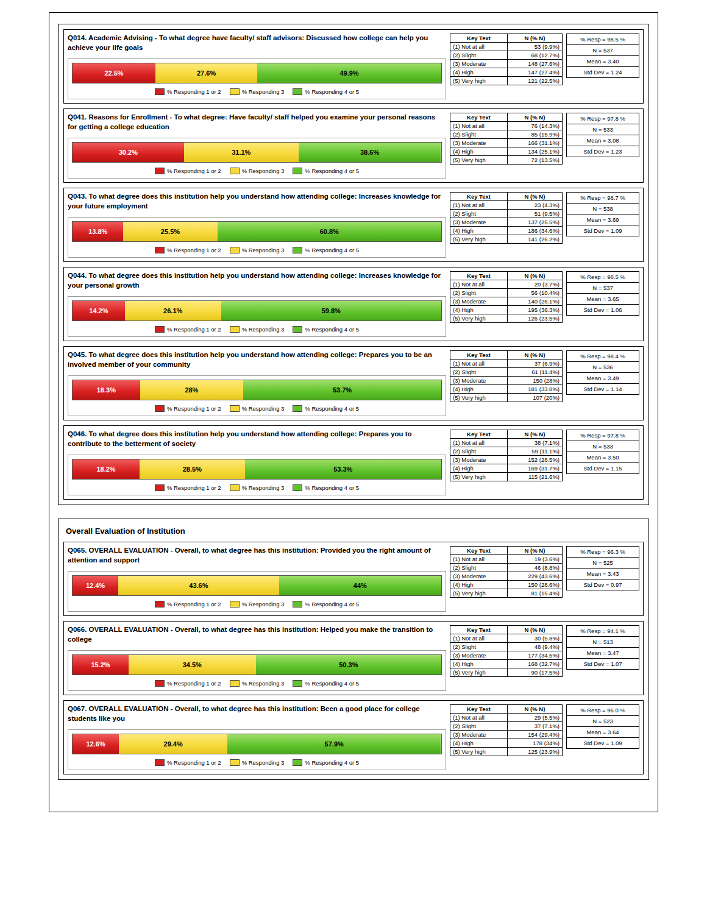Q014. Academic Advising - To what degree have faculty/ staff advisors: Discussed how college can help you achieve your life goals
22.5%
27.6%
49.9%
% Responding 1 or 2 % Responding 3 % Responding 4 or 5
| Key Text | N (% N) |
| --- | --- |
| (1) Not at all | 53 (9.9%) |
| (2) Slight | 68 (12.7%) |
| (3) Moderate | 148 (27.6%) |
| (4) High | 147 (27.4%) |
| (5) Very high | 121 (22.5%) |
| % Resp = 98.5 % |
| N = 537 |
| Mean = 3.40 |
| Std Dev = 1.24 |
Q041. Reasons for Enrollment - To what degree: Have faculty/ staff helped you examine your personal reasons for getting a college education
30.2%
31.1%
38.6%
% Responding 1 or 2 % Responding 3 % Responding 4 or 5
| Key Text | N (% N) |
| --- | --- |
| (1) Not at all | 76 (14.3%) |
| (2) Slight | 85 (15.9%) |
| (3) Moderate | 166 (31.1%) |
| (4) High | 134 (25.1%) |
| (5) Very high | 72 (13.5%) |
| % Resp = 97.8 % |
| N = 533 |
| Mean = 3.08 |
| Std Dev = 1.23 |
Q043. To what degree does this institution help you understand how attending college: Increases knowledge for your future employment
13.8%
25.5%
60.8%
% Responding 1 or 2 % Responding 3 % Responding 4 or 5
| Key Text | N (% N) |
| --- | --- |
| (1) Not at all | 23 (4.3%) |
| (2) Slight | 51 (9.5%) |
| (3) Moderate | 137 (25.5%) |
| (4) High | 186 (34.6%) |
| (5) Very high | 141 (26.2%) |
| % Resp = 98.7 % |
| N = 538 |
| Mean = 3.69 |
| Std Dev = 1.09 |
Q044. To what degree does this institution help you understand how attending college: Increases knowledge for your personal growth
14.2%
26.1%
59.8%
% Responding 1 or 2 % Responding 3 % Responding 4 or 5
| Key Text | N (% N) |
| --- | --- |
| (1) Not at all | 20 (3.7%) |
| (2) Slight | 56 (10.4%) |
| (3) Moderate | 140 (26.1%) |
| (4) High | 195 (36.3%) |
| (5) Very high | 126 (23.5%) |
| % Resp = 98.5 % |
| N = 537 |
| Mean = 3.65 |
| Std Dev = 1.06 |
Q045. To what degree does this institution help you understand how attending college: Prepares you to be an involved member of your community
18.3%
28%
53.7%
% Responding 1 or 2 % Responding 3 % Responding 4 or 5
| Key Text | N (% N) |
| --- | --- |
| (1) Not at all | 37 (6.9%) |
| (2) Slight | 61 (11.4%) |
| (3) Moderate | 150 (28%) |
| (4) High | 181 (33.8%) |
| (5) Very high | 107 (20%) |
| % Resp = 98.4 % |
| N = 536 |
| Mean = 3.49 |
| Std Dev = 1.14 |
Q046. To what degree does this institution help you understand how attending college: Prepares you to contribute to the betterment of society
18.2%
28.5%
53.3%
% Responding 1 or 2 % Responding 3 % Responding 4 or 5
| Key Text | N (% N) |
| --- | --- |
| (1) Not at all | 38 (7.1%) |
| (2) Slight | 59 (11.1%) |
| (3) Moderate | 152 (28.5%) |
| (4) High | 169 (31.7%) |
| (5) Very high | 115 (21.6%) |
| % Resp = 97.8 % |
| N = 533 |
| Mean = 3.50 |
| Std Dev = 1.15 |
Overall Evaluation of Institution
Q065. OVERALL EVALUATION - Overall, to what degree has this institution: Provided you the right amount of attention and support
12.4%
43.6%
44%
% Responding 1 or 2 % Responding 3 % Responding 4 or 5
| Key Text | N (% N) |
| --- | --- |
| (1) Not at all | 19 (3.6%) |
| (2) Slight | 46 (8.8%) |
| (3) Moderate | 229 (43.6%) |
| (4) High | 150 (28.6%) |
| (5) Very high | 81 (15.4%) |
| % Resp = 96.3 % |
| N = 525 |
| Mean = 3.43 |
| Std Dev = 0.97 |
Q066. OVERALL EVALUATION - Overall, to what degree has this institution: Helped you make the transition to college
15.2%
34.5%
50.3%
% Responding 1 or 2 % Responding 3 % Responding 4 or 5
| Key Text | N (% N) |
| --- | --- |
| (1) Not at all | 30 (5.8%) |
| (2) Slight | 48 (9.4%) |
| (3) Moderate | 177 (34.5%) |
| (4) High | 168 (32.7%) |
| (5) Very high | 90 (17.5%) |
| % Resp = 94.1 % |
| N = 513 |
| Mean = 3.47 |
| Std Dev = 1.07 |
Q067. OVERALL EVALUATION - Overall, to what degree has this institution: Been a good place for college students like you
12.6%
29.4%
57.9%
% Responding 1 or 2 % Responding 3 % Responding 4 or 5
| Key Text | N (% N) |
| --- | --- |
| (1) Not at all | 29 (5.5%) |
| (2) Slight | 37 (7.1%) |
| (3) Moderate | 154 (29.4%) |
| (4) High | 178 (34%) |
| (5) Very high | 125 (23.9%) |
| % Resp = 96.0 % |
| N = 523 |
| Mean = 3.64 |
| Std Dev = 1.09 |